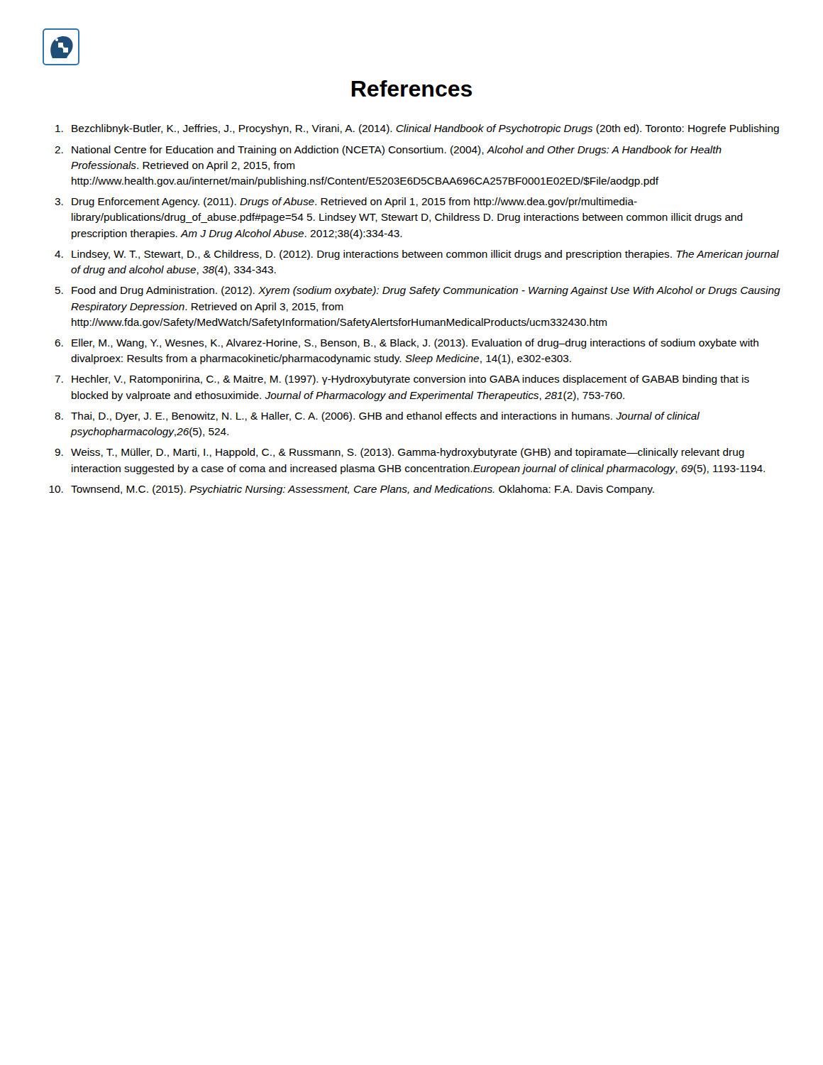References
Bezchlibnyk-Butler, K., Jeffries, J., Procyshyn, R., Virani, A. (2014). Clinical Handbook of Psychotropic Drugs (20th ed). Toronto: Hogrefe Publishing
National Centre for Education and Training on Addiction (NCETA) Consortium. (2004), Alcohol and Other Drugs: A Handbook for Health Professionals. Retrieved on April 2, 2015, from http://www.health.gov.au/internet/main/publishing.nsf/Content/E5203E6D5CBAA696CA257BF0001E02ED/$File/aodgp.pdf
Drug Enforcement Agency. (2011). Drugs of Abuse. Retrieved on April 1, 2015 from http://www.dea.gov/pr/multimedia-library/publications/drug_of_abuse.pdf#page=54 5. Lindsey WT, Stewart D, Childress D. Drug interactions between common illicit drugs and prescription therapies. Am J Drug Alcohol Abuse. 2012;38(4):334-43.
Lindsey, W. T., Stewart, D., & Childress, D. (2012). Drug interactions between common illicit drugs and prescription therapies. The American journal of drug and alcohol abuse, 38(4), 334-343.
Food and Drug Administration. (2012). Xyrem (sodium oxybate): Drug Safety Communication - Warning Against Use With Alcohol or Drugs Causing Respiratory Depression. Retrieved on April 3, 2015, from http://www.fda.gov/Safety/MedWatch/SafetyInformation/SafetyAlertsforHumanMedicalProducts/ucm332430.htm
Eller, M., Wang, Y., Wesnes, K., Alvarez-Horine, S., Benson, B., & Black, J. (2013). Evaluation of drug–drug interactions of sodium oxybate with divalproex: Results from a pharmacokinetic/pharmacodynamic study. Sleep Medicine, 14(1), e302-e303.
Hechler, V., Ratomponirina, C., & Maitre, M. (1997). γ-Hydroxybutyrate conversion into GABA induces displacement of GABAB binding that is blocked by valproate and ethosuximide. Journal of Pharmacology and Experimental Therapeutics, 281(2), 753-760.
Thai, D., Dyer, J. E., Benowitz, N. L., & Haller, C. A. (2006). GHB and ethanol effects and interactions in humans. Journal of clinical psychopharmacology,26(5), 524.
Weiss, T., Müller, D., Marti, I., Happold, C., & Russmann, S. (2013). Gamma-hydroxybutyrate (GHB) and topiramate—clinically relevant drug interaction suggested by a case of coma and increased plasma GHB concentration.European journal of clinical pharmacology, 69(5), 1193-1194.
Townsend, M.C. (2015). Psychiatric Nursing: Assessment, Care Plans, and Medications. Oklahoma: F.A. Davis Company.